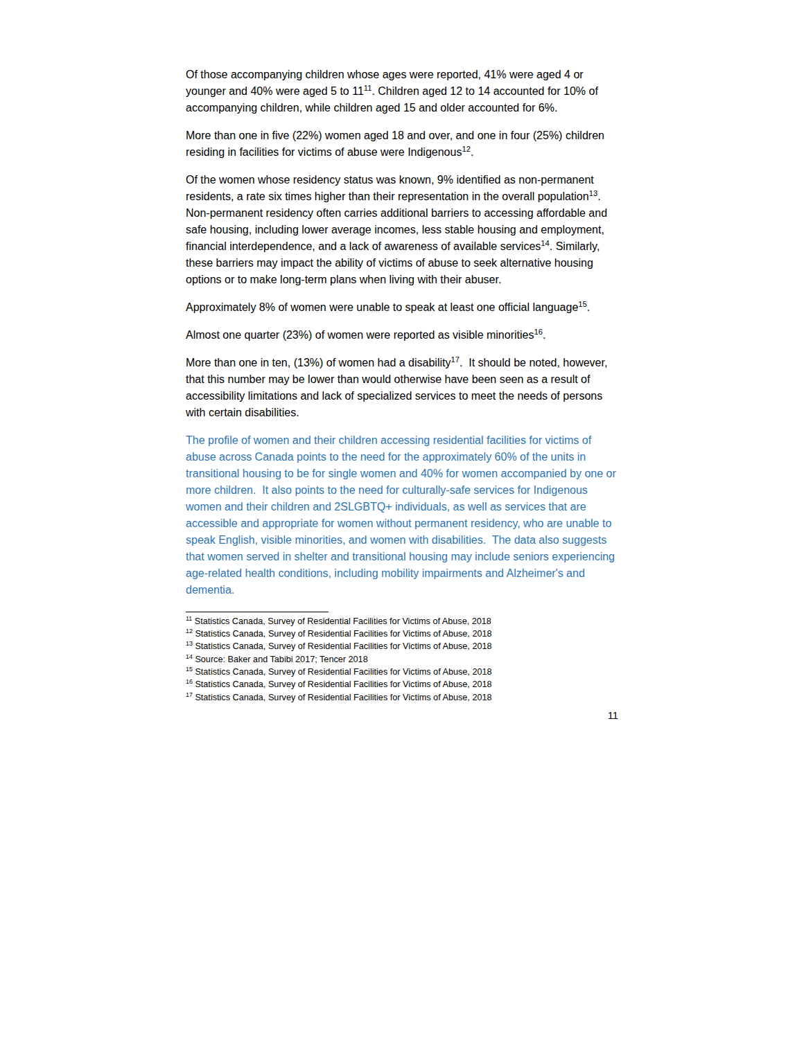Of those accompanying children whose ages were reported, 41% were aged 4 or younger and 40% were aged 5 to 1111. Children aged 12 to 14 accounted for 10% of accompanying children, while children aged 15 and older accounted for 6%.
More than one in five (22%) women aged 18 and over, and one in four (25%) children residing in facilities for victims of abuse were Indigenous12.
Of the women whose residency status was known, 9% identified as non-permanent residents, a rate six times higher than their representation in the overall population13. Non-permanent residency often carries additional barriers to accessing affordable and safe housing, including lower average incomes, less stable housing and employment, financial interdependence, and a lack of awareness of available services14. Similarly, these barriers may impact the ability of victims of abuse to seek alternative housing options or to make long-term plans when living with their abuser.
Approximately 8% of women were unable to speak at least one official language15.
Almost one quarter (23%) of women were reported as visible minorities16.
More than one in ten, (13%) of women had a disability17. It should be noted, however, that this number may be lower than would otherwise have been seen as a result of accessibility limitations and lack of specialized services to meet the needs of persons with certain disabilities.
The profile of women and their children accessing residential facilities for victims of abuse across Canada points to the need for the approximately 60% of the units in transitional housing to be for single women and 40% for women accompanied by one or more children. It also points to the need for culturally-safe services for Indigenous women and their children and 2SLGBTQ+ individuals, as well as services that are accessible and appropriate for women without permanent residency, who are unable to speak English, visible minorities, and women with disabilities. The data also suggests that women served in shelter and transitional housing may include seniors experiencing age-related health conditions, including mobility impairments and Alzheimer's and dementia.
11 Statistics Canada, Survey of Residential Facilities for Victims of Abuse, 2018
12 Statistics Canada, Survey of Residential Facilities for Victims of Abuse, 2018
13 Statistics Canada, Survey of Residential Facilities for Victims of Abuse, 2018
14 Source: Baker and Tabibi 2017; Tencer 2018
15 Statistics Canada, Survey of Residential Facilities for Victims of Abuse, 2018
16 Statistics Canada, Survey of Residential Facilities for Victims of Abuse, 2018
17 Statistics Canada, Survey of Residential Facilities for Victims of Abuse, 2018
11